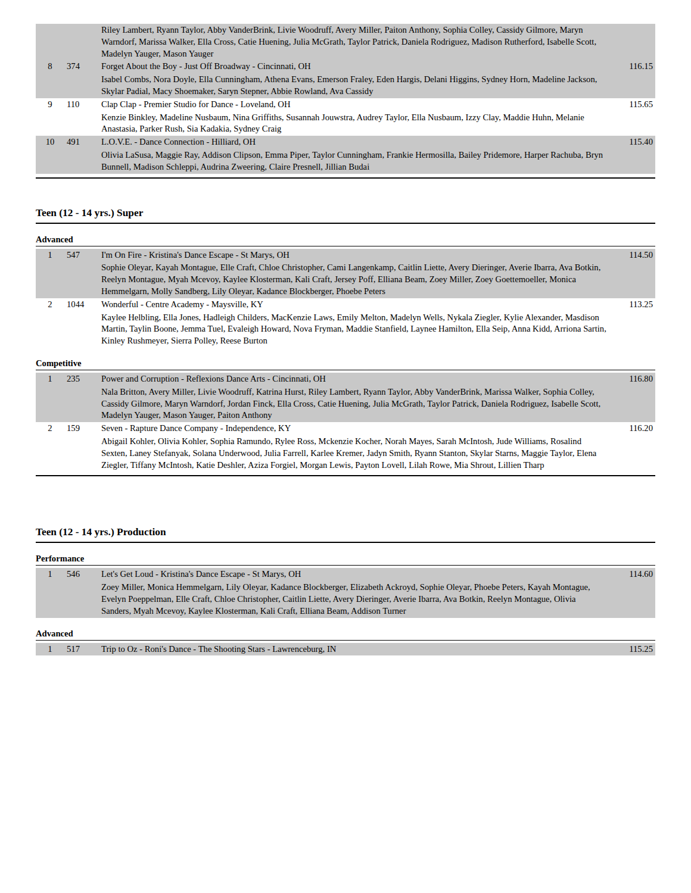| | | Riley Lambert, Ryann Taylor, Abby VanderBrink, Livie Woodruff, Avery Miller, Paiton Anthony, Sophia Colley, Cassidy Gilmore, Maryn Warndorf, Marissa Walker, Ella Cross, Catie Huening, Julia McGrath, Taylor Patrick, Daniela Rodriguez, Madison Rutherford, Isabelle Scott, Madelyn Yauger, Mason Yauger | |
| 8 | 374 | Forget About the Boy - Just Off Broadway - Cincinnati, OH | 116.15 |
| | | Isabel Combs, Nora Doyle, Ella Cunningham, Athena Evans, Emerson Fraley, Eden Hargis, Delani Higgins, Sydney Horn, Madeline Jackson, Skylar Padial, Macy Shoemaker, Saryn Stepner, Abbie Rowland, Ava Cassidy | |
| 9 | 110 | Clap Clap - Premier Studio for Dance - Loveland, OH | 115.65 |
| | | Kenzie Binkley, Madeline Nusbaum, Nina Griffiths, Susannah Jouwstra, Audrey Taylor, Ella Nusbaum, Izzy Clay, Maddie Huhn, Melanie Anastasia, Parker Rush, Sia Kadakia, Sydney Craig | |
| 10 | 491 | L.O.V.E. - Dance Connection - Hilliard, OH | 115.40 |
| | | Olivia LaSusa, Maggie Ray, Addison Clipson, Emma Piper, Taylor Cunningham, Frankie Hermosilla, Bailey Pridemore, Harper Rachuba, Bryn Bunnell, Madison Schleppi, Audrina Zweering, Claire Presnell, Jillian Budai | |
Teen (12 - 14 yrs.) Super
Advanced
| 1 | 547 | I'm On Fire - Kristina's Dance Escape - St Marys, OH | 114.50 |
| | | Sophie Oleyar, Kayah Montague, Elle Craft, Chloe Christopher, Cami Langenkamp, Caitlin Liette, Avery Dieringer, Averie Ibarra, Ava Botkin, Reelyn Montague, Myah Mcevoy, Kaylee Klosterman, Kali Craft, Jersey Poff, Elliana Beam, Zoey Miller, Zoey Goettemoeller, Monica Hemmelgarn, Molly Sandberg, Lily Oleyar, Kadance Blockberger, Phoebe Peters | |
| 2 | 1044 | Wonderful - Centre Academy - Maysville, KY | 113.25 |
| | | Kaylee Helbling, Ella Jones, Hadleigh Childers, MacKenzie Laws, Emily Melton, Madelyn Wells, Nykala Ziegler, Kylie Alexander, Masdison Martin, Taylin Boone, Jemma Tuel, Evaleigh Howard, Nova Fryman, Maddie Stanfield, Laynee Hamilton, Ella Seip, Anna Kidd, Arriona Sartin, Kinley Rushmeyer, Sierra Polley, Reese Burton | |
Competitive
| 1 | 235 | Power and Corruption - Reflexions Dance Arts - Cincinnati, OH | 116.80 |
| | | Nala Britton, Avery Miller, Livie Woodruff, Katrina Hurst, Riley Lambert, Ryann Taylor, Abby VanderBrink, Marissa Walker, Sophia Colley, Cassidy Gilmore, Maryn Warndorf, Jordan Finck, Ella Cross, Catie Huening, Julia McGrath, Taylor Patrick, Daniela Rodriguez, Isabelle Scott, Madelyn Yauger, Mason Yauger, Paiton Anthony | |
| 2 | 159 | Seven - Rapture Dance Company - Independence, KY | 116.20 |
| | | Abigail Kohler, Olivia Kohler, Sophia Ramundo, Rylee Ross, Mckenzie Kocher, Norah Mayes, Sarah McIntosh, Jude Williams, Rosalind Sexten, Laney Stefanyak, Solana Underwood, Julia Farrell, Karlee Kremer, Jadyn Smith, Ryann Stanton, Skylar Starns, Maggie Taylor, Elena Ziegler, Tiffany McIntosh, Katie Deshler, Aziza Forgiel, Morgan Lewis, Payton Lovell, Lilah Rowe, Mia Shrout, Lillien Tharp | |
Teen (12 - 14 yrs.) Production
Performance
| 1 | 546 | Let's Get Loud - Kristina's Dance Escape - St Marys, OH | 114.60 |
| | | Zoey Miller, Monica Hemmelgarn, Lily Oleyar, Kadance Blockberger, Elizabeth Ackroyd, Sophie Oleyar, Phoebe Peters, Kayah Montague, Evelyn Poeppelman, Elle Craft, Chloe Christopher, Caitlin Liette, Avery Dieringer, Averie Ibarra, Ava Botkin, Reelyn Montague, Olivia Sanders, Myah Mcevoy, Kaylee Klosterman, Kali Craft, Elliana Beam, Addison Turner | |
Advanced
| 1 | 517 | Trip to Oz - Roni's Dance - The Shooting Stars - Lawrenceburg, IN | 115.25 |